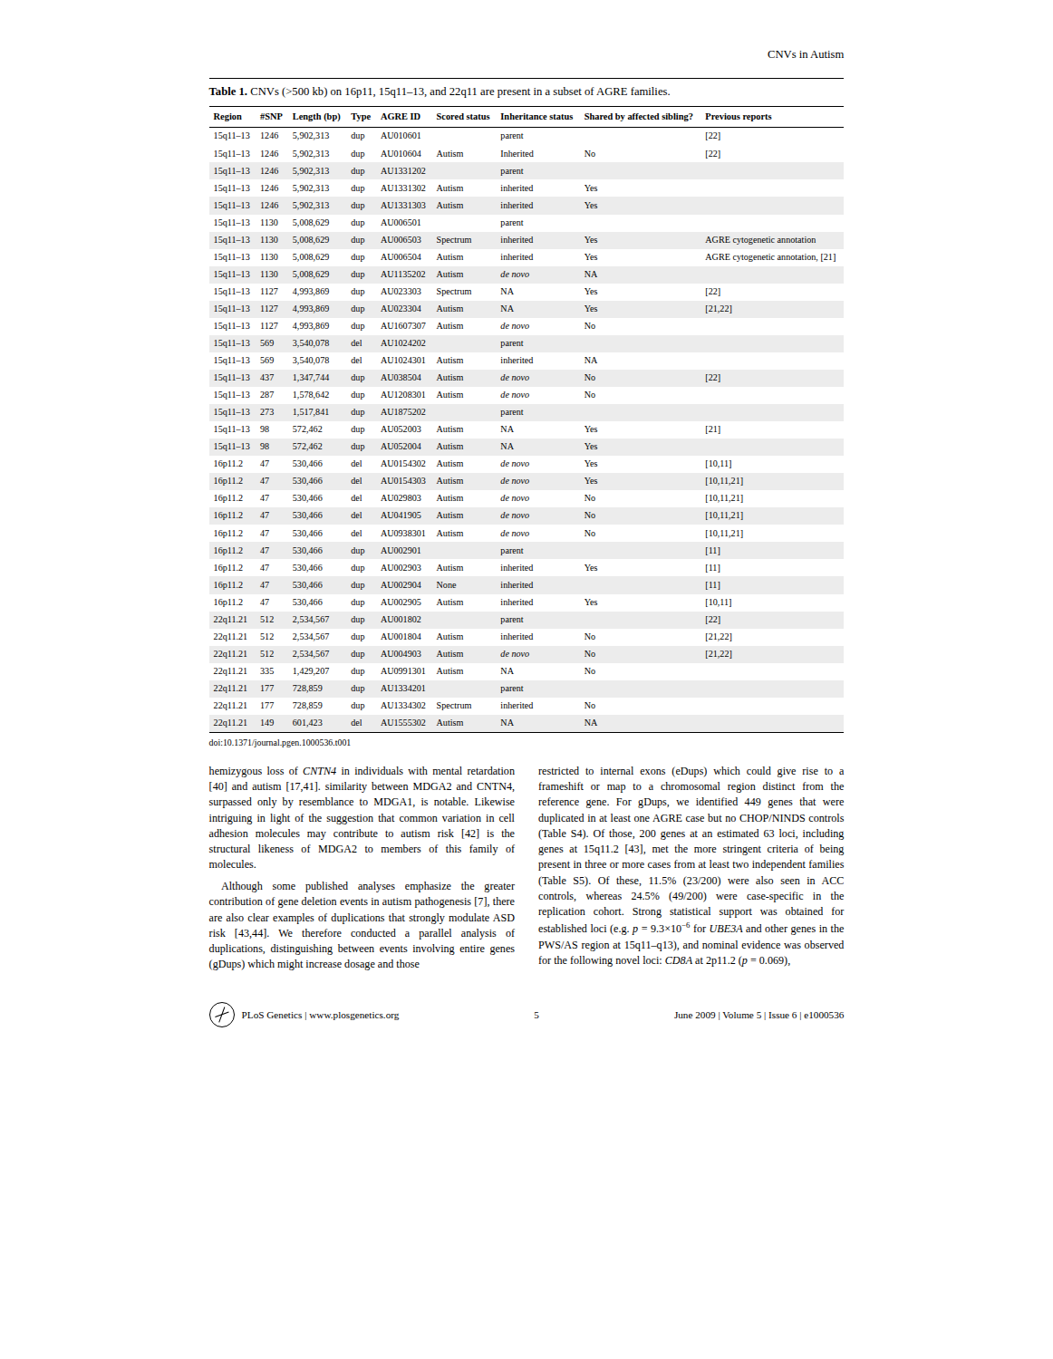CNVs in Autism
Table 1. CNVs (>500 kb) on 16p11, 15q11–13, and 22q11 are present in a subset of AGRE families.
| Region | #SNP | Length (bp) | Type | AGRE ID | Scored status | Inheritance status | Shared by affected sibling? | Previous reports |
| --- | --- | --- | --- | --- | --- | --- | --- | --- |
| 15q11–13 | 1246 | 5,902,313 | dup | AU010601 | | parent | | [22] |
| 15q11–13 | 1246 | 5,902,313 | dup | AU010604 | Autism | Inherited | No | [22] |
| 15q11–13 | 1246 | 5,902,313 | dup | AU1331202 | | parent | | |
| 15q11–13 | 1246 | 5,902,313 | dup | AU1331302 | Autism | inherited | Yes | |
| 15q11–13 | 1246 | 5,902,313 | dup | AU1331303 | Autism | inherited | Yes | |
| 15q11–13 | 1130 | 5,008,629 | dup | AU006501 | | parent | | |
| 15q11–13 | 1130 | 5,008,629 | dup | AU006503 | Spectrum | inherited | Yes | AGRE cytogenetic annotation |
| 15q11–13 | 1130 | 5,008,629 | dup | AU006504 | Autism | inherited | Yes | AGRE cytogenetic annotation, [21] |
| 15q11–13 | 1130 | 5,008,629 | dup | AU1135202 | Autism | de novo | NA | |
| 15q11–13 | 1127 | 4,993,869 | dup | AU023303 | Spectrum | NA | Yes | [22] |
| 15q11–13 | 1127 | 4,993,869 | dup | AU023304 | Autism | NA | Yes | [21,22] |
| 15q11–13 | 1127 | 4,993,869 | dup | AU1607307 | Autism | de novo | No | |
| 15q11–13 | 569 | 3,540,078 | del | AU1024202 | | parent | | |
| 15q11–13 | 569 | 3,540,078 | del | AU1024301 | Autism | inherited | NA | |
| 15q11–13 | 437 | 1,347,744 | dup | AU038504 | Autism | de novo | No | [22] |
| 15q11–13 | 287 | 1,578,642 | dup | AU1208301 | Autism | de novo | No | |
| 15q11–13 | 273 | 1,517,841 | dup | AU1875202 | | parent | | |
| 15q11–13 | 98 | 572,462 | dup | AU052003 | Autism | NA | Yes | [21] |
| 15q11–13 | 98 | 572,462 | dup | AU052004 | Autism | NA | Yes | |
| 16p11.2 | 47 | 530,466 | del | AU0154302 | Autism | de novo | Yes | [10,11] |
| 16p11.2 | 47 | 530,466 | del | AU0154303 | Autism | de novo | Yes | [10,11,21] |
| 16p11.2 | 47 | 530,466 | del | AU029803 | Autism | de novo | No | [10,11,21] |
| 16p11.2 | 47 | 530,466 | del | AU041905 | Autism | de novo | No | [10,11,21] |
| 16p11.2 | 47 | 530,466 | del | AU0938301 | Autism | de novo | No | [10,11,21] |
| 16p11.2 | 47 | 530,466 | dup | AU002901 | | parent | | [11] |
| 16p11.2 | 47 | 530,466 | dup | AU002903 | Autism | inherited | Yes | [11] |
| 16p11.2 | 47 | 530,466 | dup | AU002904 | None | inherited | | [11] |
| 16p11.2 | 47 | 530,466 | dup | AU002905 | Autism | inherited | Yes | [10,11] |
| 22q11.21 | 512 | 2,534,567 | dup | AU001802 | | parent | | [22] |
| 22q11.21 | 512 | 2,534,567 | dup | AU001804 | Autism | inherited | No | [21,22] |
| 22q11.21 | 512 | 2,534,567 | dup | AU004903 | Autism | de novo | No | [21,22] |
| 22q11.21 | 335 | 1,429,207 | dup | AU0991301 | Autism | NA | No | |
| 22q11.21 | 177 | 728,859 | dup | AU1334201 | | parent | | |
| 22q11.21 | 177 | 728,859 | dup | AU1334302 | Spectrum | inherited | No | |
| 22q11.21 | 149 | 601,423 | del | AU1555302 | Autism | NA | NA | |
doi:10.1371/journal.pgen.1000536.t001
hemizygous loss of CNTN4 in individuals with mental retardation [40] and autism [17,41]. similarity between MDGA2 and CNTN4, surpassed only by resemblance to MDGA1, is notable. Likewise intriguing in light of the suggestion that common variation in cell adhesion molecules may contribute to autism risk [42] is the structural likeness of MDGA2 to members of this family of molecules.
Although some published analyses emphasize the greater contribution of gene deletion events in autism pathogenesis [7], there are also clear examples of duplications that strongly modulate ASD risk [43,44]. We therefore conducted a parallel analysis of duplications, distinguishing between events involving entire genes (gDups) which might increase dosage and those
restricted to internal exons (eDups) which could give rise to a frameshift or map to a chromosomal region distinct from the reference gene. For gDups, we identified 449 genes that were duplicated in at least one AGRE case but no CHOP/NINDS controls (Table S4). Of those, 200 genes at an estimated 63 loci, including genes at 15q11.2 [43], met the more stringent criteria of being present in three or more cases from at least two independent families (Table S5). Of these, 11.5% (23/200) were also seen in ACC controls, whereas 24.5% (49/200) were case-specific in the replication cohort. Strong statistical support was obtained for established loci (e.g. p = 9.3×10−6 for UBE3A and other genes in the PWS/AS region at 15q11–q13), and nominal evidence was observed for the following novel loci: CD8A at 2p11.2 (p = 0.069),
PLoS Genetics | www.plosgenetics.org
5
June 2009 | Volume 5 | Issue 6 | e1000536